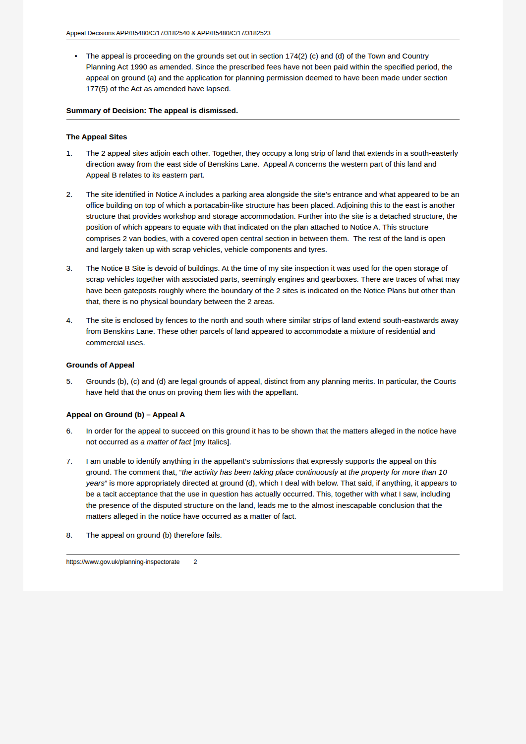Appeal Decisions APP/B5480/C/17/3182540 & APP/B5480/C/17/3182523
The appeal is proceeding on the grounds set out in section 174(2) (c) and (d) of the Town and Country Planning Act 1990 as amended. Since the prescribed fees have not been paid within the specified period, the appeal on ground (a) and the application for planning permission deemed to have been made under section 177(5) of the Act as amended have lapsed.
Summary of Decision: The appeal is dismissed.
The Appeal Sites
The 2 appeal sites adjoin each other. Together, they occupy a long strip of land that extends in a south-easterly direction away from the east side of Benskins Lane. Appeal A concerns the western part of this land and Appeal B relates to its eastern part.
The site identified in Notice A includes a parking area alongside the site’s entrance and what appeared to be an office building on top of which a portacabin-like structure has been placed. Adjoining this to the east is another structure that provides workshop and storage accommodation. Further into the site is a detached structure, the position of which appears to equate with that indicated on the plan attached to Notice A. This structure comprises 2 van bodies, with a covered open central section in between them. The rest of the land is open and largely taken up with scrap vehicles, vehicle components and tyres.
The Notice B Site is devoid of buildings. At the time of my site inspection it was used for the open storage of scrap vehicles together with associated parts, seemingly engines and gearboxes. There are traces of what may have been gateposts roughly where the boundary of the 2 sites is indicated on the Notice Plans but other than that, there is no physical boundary between the 2 areas.
The site is enclosed by fences to the north and south where similar strips of land extend south-eastwards away from Benskins Lane. These other parcels of land appeared to accommodate a mixture of residential and commercial uses.
Grounds of Appeal
Grounds (b), (c) and (d) are legal grounds of appeal, distinct from any planning merits. In particular, the Courts have held that the onus on proving them lies with the appellant.
Appeal on Ground (b) – Appeal A
In order for the appeal to succeed on this ground it has to be shown that the matters alleged in the notice have not occurred as a matter of fact [my Italics].
I am unable to identify anything in the appellant’s submissions that expressly supports the appeal on this ground. The comment that, “the activity has been taking place continuously at the property for more than 10 years” is more appropriately directed at ground (d), which I deal with below. That said, if anything, it appears to be a tacit acceptance that the use in question has actually occurred. This, together with what I saw, including the presence of the disputed structure on the land, leads me to the almost inescapable conclusion that the matters alleged in the notice have occurred as a matter of fact.
The appeal on ground (b) therefore fails.
https://www.gov.uk/planning-inspectorate 2